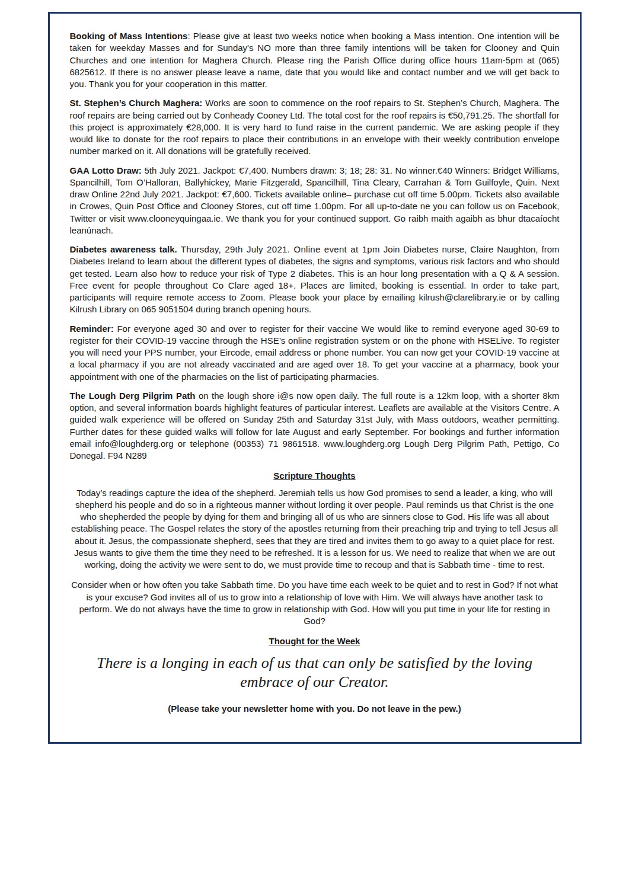Booking of Mass Intentions: Please give at least two weeks notice when booking a Mass intention. One intention will be taken for weekday Masses and for Sunday's NO more than three family intentions will be taken for Clooney and Quin Churches and one intention for Maghera Church. Please ring the Parish Office during office hours 11am-5pm at (065) 6825612. If there is no answer please leave a name, date that you would like and contact number and we will get back to you. Thank you for your cooperation in this matter.
St. Stephen’s Church Maghera: Works are soon to commence on the roof repairs to St. Stephen’s Church, Maghera. The roof repairs are being carried out by Conheady Cooney Ltd. The total cost for the roof repairs is €50,791.25. The shortfall for this project is approximately €28,000. It is very hard to fund raise in the current pandemic. We are asking people if they would like to donate for the roof repairs to place their contributions in an envelope with their weekly contribution envelope number marked on it. All donations will be gratefully received.
GAA Lotto Draw: 5th July 2021. Jackpot: €7,400. Numbers drawn: 3; 18; 28: 31. No winner.€40 Winners: Bridget Williams, Spancilhill, Tom O’Halloran, Ballyhickey, Marie Fitzgerald, Spancilhill, Tina Cleary, Carrahan & Tom Guilfoyle, Quin. Next draw Online 22nd July 2021. Jackpot: €7,600. Tickets available online– purchase cut off time 5.00pm. Tickets also available in Crowes, Quin Post Office and Clooney Stores, cut off time 1.00pm. For all up-to-date ne you can follow us on Facebook, Twitter or visit www.clooneyquingaa.ie. We thank you for your continued support. Go raibh maith agaibh as bhur dtacaíocht leanúnach.
Diabetes awareness talk. Thursday, 29th July 2021. Online event at 1pm Join Diabetes nurse, Claire Naughton, from Diabetes Ireland to learn about the different types of diabetes, the signs and symptoms, various risk factors and who should get tested. Learn also how to reduce your risk of Type 2 diabetes. This is an hour long presentation with a Q & A session. Free event for people throughout Co Clare aged 18+. Places are limited, booking is essential. In order to take part, participants will require remote access to Zoom. Please book your place by emailing kilrush@clarelibrary.ie or by calling Kilrush Library on 065 9051504 during branch opening hours.
Reminder: For everyone aged 30 and over to register for their vaccine We would like to remind everyone aged 30-69 to register for their COVID-19 vaccine through the HSE’s online registration system or on the phone with HSELive. To register you will need your PPS number, your Eircode, email address or phone number. You can now get your COVID-19 vaccine at a local pharmacy if you are not already vaccinated and are aged over 18. To get your vaccine at a pharmacy, book your appointment with one of the pharmacies on the list of participating pharmacies.
The Lough Derg Pilgrim Path on the lough shore i@s now open daily. The full route is a 12km loop, with a shorter 8km option, and several information boards highlight features of particular interest. Leaflets are available at the Visitors Centre. A guided walk experience will be offered on Sunday 25th and Saturday 31st July, with Mass outdoors, weather permitting. Further dates for these guided walks will follow for late August and early September. For bookings and further information email info@loughderg.org or telephone (00353) 71 9861518. www.loughderg.org Lough Derg Pilgrim Path, Pettigo, Co Donegal. F94 N289
Scripture Thoughts
Today’s readings capture the idea of the shepherd. Jeremiah tells us how God promises to send a leader, a king, who will shepherd his people and do so in a righteous manner without lording it over people. Paul reminds us that Christ is the one who shepherded the people by dying for them and bringing all of us who are sinners close to God. His life was all about establishing peace. The Gospel relates the story of the apostles returning from their preaching trip and trying to tell Jesus all about it. Jesus, the compassionate shepherd, sees that they are tired and invites them to go away to a quiet place for rest. Jesus wants to give them the time they need to be refreshed. It is a lesson for us. We need to realize that when we are out working, doing the activity we were sent to do, we must provide time to recoup and that is Sabbath time - time to rest.
Consider when or how often you take Sabbath time. Do you have time each week to be quiet and to rest in God? If not what is your excuse? God invites all of us to grow into a relationship of love with Him. We will always have another task to perform. We do not always have the time to grow in relationship with God. How will you put time in your life for resting in God?
Thought for the Week
There is a longing in each of us that can only be satisfied by the loving embrace of our Creator.
(Please take your newsletter home with you. Do not leave in the pew.)